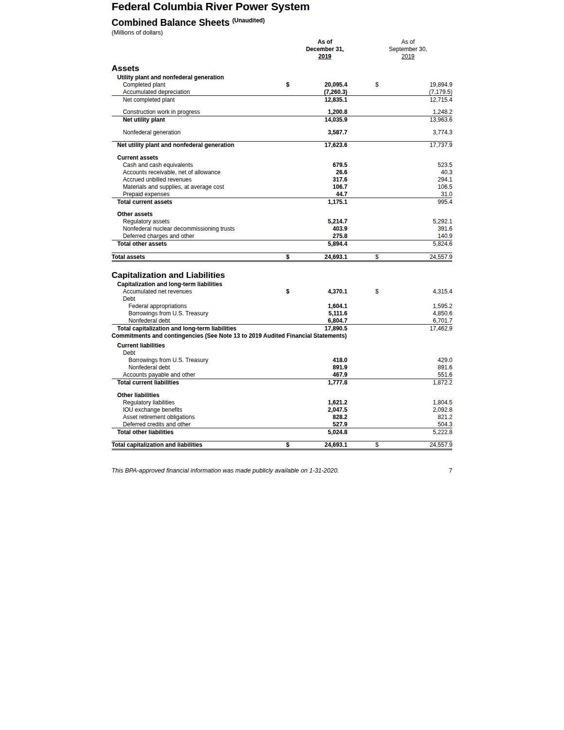Federal Columbia River Power System
Combined Balance Sheets (Unaudited)
(Millions of dollars)
| | As of | As of |
| | December 31, | September 30, |
| | 2019 | 2019 |
| Assets | | | | |
| Utility plant and nonfederal generation | | | | |
| Completed plant | $ | 20,095.4 | $ | 19,894.9 |
| Accumulated depreciation | | (7,260.3) | | (7,179.5) |
| Net completed plant | | 12,835.1 | | 12,715.4 |
| Construction work in progress | | 1,200.8 | | 1,248.2 |
| Net utility plant | | 14,035.9 | | 13,963.6 |
| Nonfederal generation | | 3,587.7 | | 3,774.3 |
| Net utility plant and nonfederal generation | | 17,623.6 | | 17,737.9 |
| Current assets | | | | |
| Cash and cash equivalents | | 679.5 | | 523.5 |
| Accounts receivable, net of allowance | | 26.6 | | 40.3 |
| Accrued unbilled revenues | | 317.6 | | 294.1 |
| Materials and supplies, at average cost | | 106.7 | | 106.5 |
| Prepaid expenses | | 44.7 | | 31.0 |
| Total current assets | | 1,175.1 | | 995.4 |
| Other assets | | | | |
| Regulatory assets | | 5,214.7 | | 5,292.1 |
| Nonfederal nuclear decommissioning trusts | | 403.9 | | 391.6 |
| Deferred charges and other | | 275.8 | | 140.9 |
| Total other assets | | 5,894.4 | | 5,824.6 |
| Total assets | $ | 24,693.1 | $ | 24,557.9 |
| Capitalization and Liabilities | | | | |
| Capitalization and long-term liabilities | | | | |
| Accumulated net revenues | $ | 4,370.1 | $ | 4,315.4 |
| Debt | | | | |
| Federal appropriations | | 1,604.1 | | 1,595.2 |
| Borrowings from U.S. Treasury | | 5,111.6 | | 4,850.6 |
| Nonfederal debt | | 6,804.7 | | 6,701.7 |
| Total capitalization and long-term liabilities | | 17,890.5 | | 17,462.9 |
| Commitments and contingencies (See Note 13 to 2019 Audited Financial Statements) |
| Current liabilities | | | | |
| Debt | | | | |
| Borrowings from U.S. Treasury | | 418.0 | | 429.0 |
| Nonfederal debt | | 891.9 | | 891.6 |
| Accounts payable and other | | 467.9 | | 551.6 |
| Total current liabilities | | 1,777.8 | | 1,872.2 |
| Other liabilities | | | | |
| Regulatory liabilities | | 1,621.2 | | 1,804.5 |
| IOU exchange benefits | | 2,047.5 | | 2,092.8 |
| Asset retirement obligations | | 828.2 | | 821.2 |
| Deferred credits and other | | 527.9 | | 504.3 |
| Total other liabilities | | 5,024.8 | | 5,222.8 |
| Total capitalization and liabilities | $ | 24,693.1 | $ | 24,557.9 |
This BPA-approved financial information was made publicly available on 1-31-2020. 7